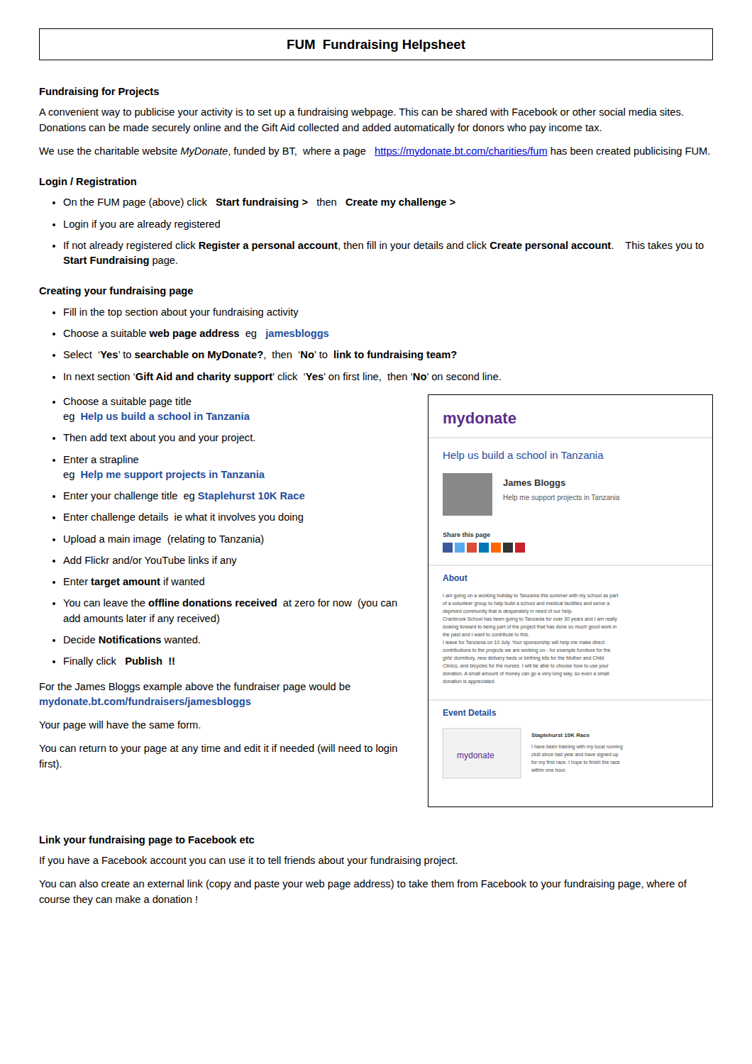FUM Fundraising Helpsheet
Fundraising for Projects
A convenient way to publicise your activity is to set up a fundraising webpage. This can be shared with Facebook or other social media sites. Donations can be made securely online and the Gift Aid collected and added automatically for donors who pay income tax.
We use the charitable website MyDonate, funded by BT, where a page https://mydonate.bt.com/charities/fum has been created publicising FUM.
Login / Registration
On the FUM page (above) click Start fundraising > then Create my challenge >
Login if you are already registered
If not already registered click Register a personal account, then fill in your details and click Create personal account. This takes you to Start Fundraising page.
Creating your fundraising page
Fill in the top section about your fundraising activity
Choose a suitable web page address eg jamesbloggs
Select ‘Yes’ to searchable on MyDonate?, then ‘No’ to link to fundraising team?
In next section ‘Gift Aid and charity support’ click ‘Yes’ on first line, then ‘No’ on second line.
Choose a suitable page title
eg Help us build a school in Tanzania
Then add text about you and your project.
Enter a strapline
eg Help me support projects in Tanzania
Enter your challenge title eg Staplehurst 10K Race
Enter challenge details ie what it involves you doing
Upload a main image (relating to Tanzania)
Add Flickr and/or YouTube links if any
Enter target amount if wanted
You can leave the offline donations received at zero for now (you can add amounts later if any received)
Decide Notifications wanted.
Finally click Publish !!
For the James Bloggs example above the fundraiser page would be mydonate.bt.com/fundraisers/jamesbloggs
Your page will have the same form.
You can return to your page at any time and edit it if needed (will need to login first).
Link your fundraising page to Facebook etc
If you have a Facebook account you can use it to tell friends about your fundraising project.
You can also create an external link (copy and paste your web page address) to take them from Facebook to your fundraising page, where of course they can make a donation !